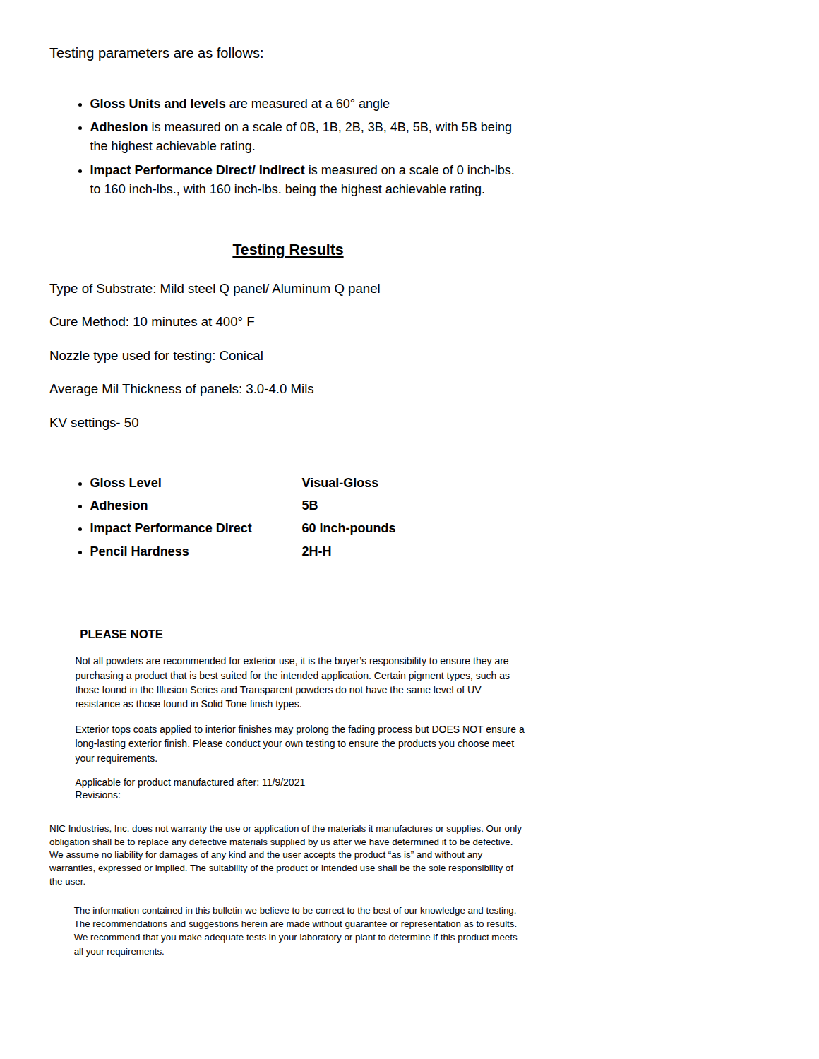Testing parameters are as follows:
Gloss Units and levels are measured at a 60° angle
Adhesion is measured on a scale of 0B, 1B, 2B, 3B, 4B, 5B, with 5B being the highest achievable rating.
Impact Performance Direct/ Indirect is measured on a scale of 0 inch-lbs. to 160 inch-lbs., with 160 inch-lbs. being the highest achievable rating.
Testing Results
Type of Substrate: Mild steel Q panel/ Aluminum Q panel
Cure Method: 10 minutes at 400° F
Nozzle type used for testing: Conical
Average Mil Thickness of panels: 3.0-4.0 Mils
KV settings- 50
Gloss Level Visual-Gloss
Adhesion5B
Impact Performance Direct60 Inch-pounds
Pencil Hardness2H-H
PLEASE NOTE
Not all powders are recommended for exterior use, it is the buyer’s responsibility to ensure they are purchasing a product that is best suited for the intended application. Certain pigment types, such as those found in the Illusion Series and Transparent powders do not have the same level of UV resistance as those found in Solid Tone finish types.
Exterior tops coats applied to interior finishes may prolong the fading process but DOES NOT ensure a long-lasting exterior finish. Please conduct your own testing to ensure the products you choose meet your requirements.
Applicable for product manufactured after: 11/9/2021
Revisions:
NIC Industries, Inc. does not warranty the use or application of the materials it manufactures or supplies. Our only obligation shall be to replace any defective materials supplied by us after we have determined it to be defective. We assume no liability for damages of any kind and the user accepts the product “as is” and without any warranties, expressed or implied. The suitability of the product or intended use shall be the sole responsibility of the user.
The information contained in this bulletin we believe to be correct to the best of our knowledge and testing. The recommendations and suggestions herein are made without guarantee or representation as to results. We recommend that you make adequate tests in your laboratory or plant to determine if this product meets all your requirements.